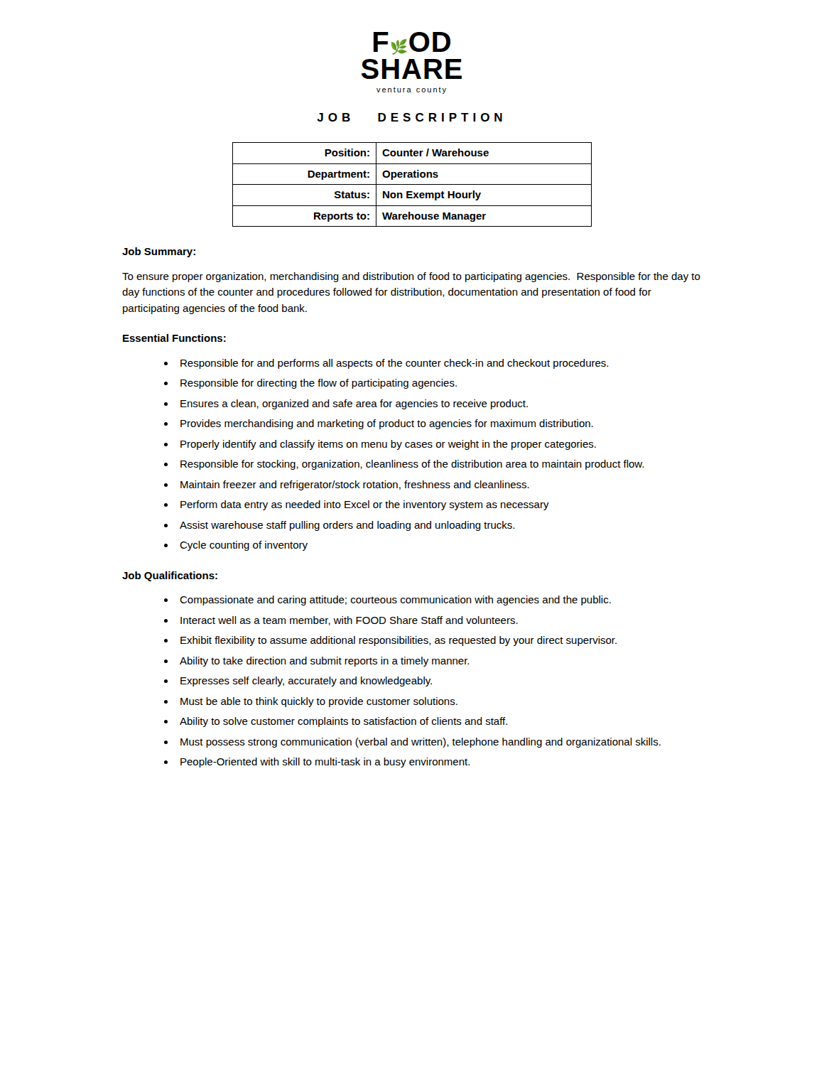F🌿OD
SHARE
ventura county
JOB DESCRIPTION
| Position: | Counter / Warehouse |
| Department: | Operations |
| Status: | Non Exempt Hourly |
| Reports to: | Warehouse Manager |
Job Summary:
To ensure proper organization, merchandising and distribution of food to participating agencies. Responsible for the day to day functions of the counter and procedures followed for distribution, documentation and presentation of food for participating agencies of the food bank.
Essential Functions:
Responsible for and performs all aspects of the counter check-in and checkout procedures.
Responsible for directing the flow of participating agencies.
Ensures a clean, organized and safe area for agencies to receive product.
Provides merchandising and marketing of product to agencies for maximum distribution.
Properly identify and classify items on menu by cases or weight in the proper categories.
Responsible for stocking, organization, cleanliness of the distribution area to maintain product flow.
Maintain freezer and refrigerator/stock rotation, freshness and cleanliness.
Perform data entry as needed into Excel or the inventory system as necessary
Assist warehouse staff pulling orders and loading and unloading trucks.
Cycle counting of inventory
Job Qualifications:
Compassionate and caring attitude; courteous communication with agencies and the public.
Interact well as a team member, with FOOD Share Staff and volunteers.
Exhibit flexibility to assume additional responsibilities, as requested by your direct supervisor.
Ability to take direction and submit reports in a timely manner.
Expresses self clearly, accurately and knowledgeably.
Must be able to think quickly to provide customer solutions.
Ability to solve customer complaints to satisfaction of clients and staff.
Must possess strong communication (verbal and written), telephone handling and organizational skills.
People-Oriented with skill to multi-task in a busy environment.